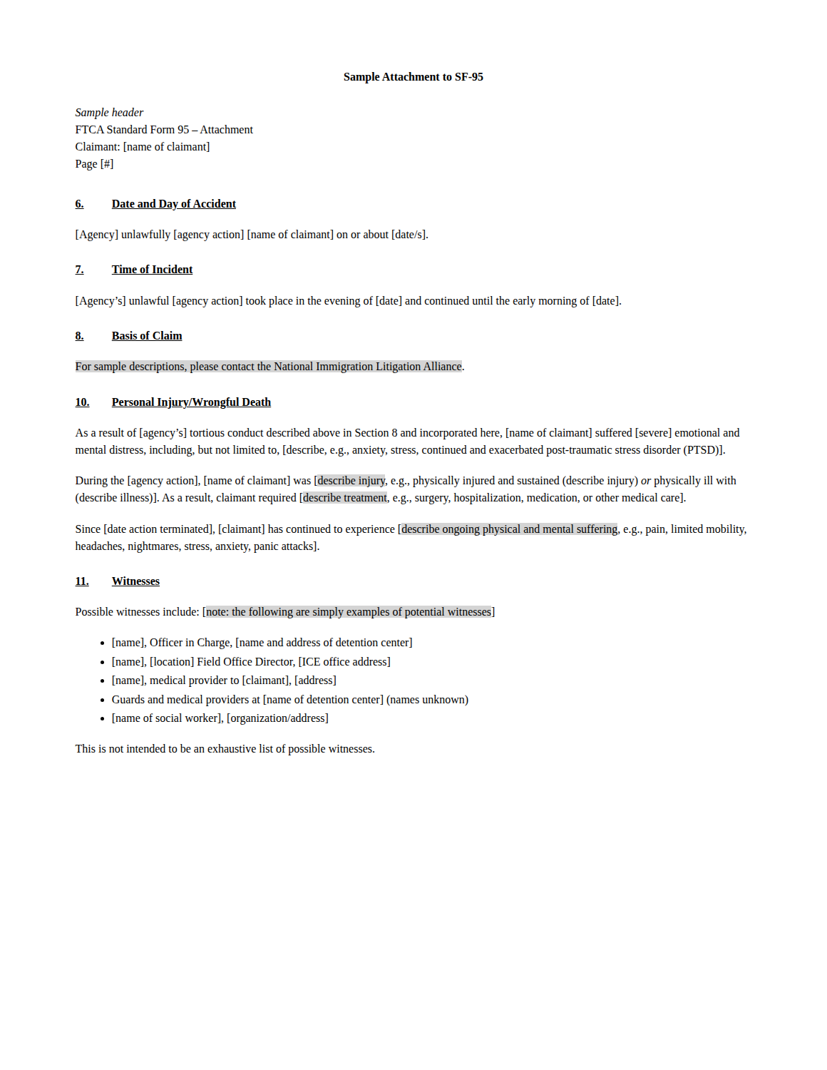Sample Attachment to SF-95
Sample header
FTCA Standard Form 95 – Attachment
Claimant: [name of claimant]
Page [#]
6. Date and Day of Accident
[Agency] unlawfully [agency action] [name of claimant] on or about [date/s].
7. Time of Incident
[Agency’s] unlawful [agency action] took place in the evening of [date] and continued until the early morning of [date].
8. Basis of Claim
For sample descriptions, please contact the National Immigration Litigation Alliance.
10. Personal Injury/Wrongful Death
As a result of [agency’s] tortious conduct described above in Section 8 and incorporated here, [name of claimant] suffered [severe] emotional and mental distress, including, but not limited to, [describe, e.g., anxiety, stress, continued and exacerbated post-traumatic stress disorder (PTSD)].
During the [agency action], [name of claimant] was [describe injury, e.g., physically injured and sustained (describe injury) or physically ill with (describe illness)]. As a result, claimant required [describe treatment, e.g., surgery, hospitalization, medication, or other medical care].
Since [date action terminated], [claimant] has continued to experience [describe ongoing physical and mental suffering, e.g., pain, limited mobility, headaches, nightmares, stress, anxiety, panic attacks].
11. Witnesses
Possible witnesses include: [note: the following are simply examples of potential witnesses]
[name], Officer in Charge, [name and address of detention center]
[name], [location] Field Office Director, [ICE office address]
[name], medical provider to [claimant], [address]
Guards and medical providers at [name of detention center] (names unknown)
[name of social worker], [organization/address]
This is not intended to be an exhaustive list of possible witnesses.